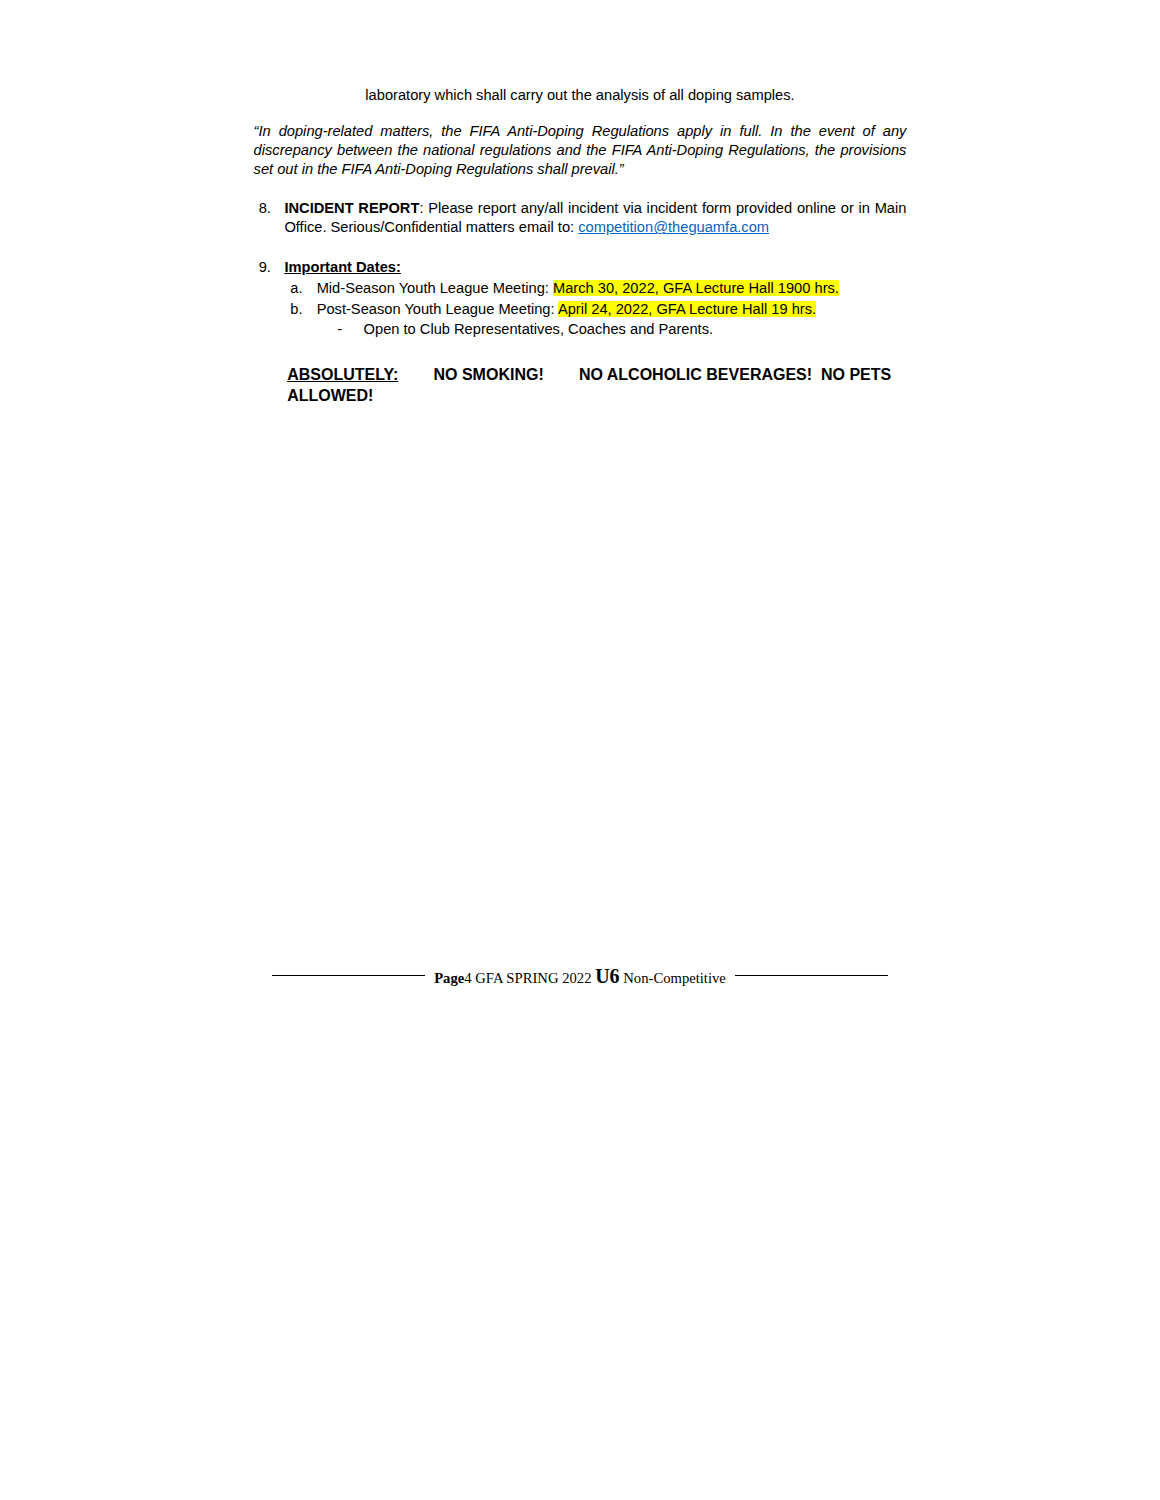laboratory which shall carry out the analysis of all doping samples.
“In doping-related matters, the FIFA Anti-Doping Regulations apply in full. In the event of any discrepancy between the national regulations and the FIFA Anti-Doping Regulations, the provisions set out in the FIFA Anti-Doping Regulations shall prevail.”
8.
INCIDENT REPORT: Please report any/all incident via incident form provided online or in Main Office. Serious/Confidential matters email to: competition@theguamfa.com
9.
Important Dates:
a. Mid-Season Youth League Meeting: March 30, 2022, GFA Lecture Hall 1900 hrs.
b. Post-Season Youth League Meeting: April 24, 2022, GFA Lecture Hall 19 hrs.
-Open to Club Representatives, Coaches and Parents.
ABSOLUTELY: NO SMOKING!NO ALCOHOLIC BEVERAGES! NO PETS ALLOWED!
Page4 GFA SPRING 2022 U6 Non-Competitive